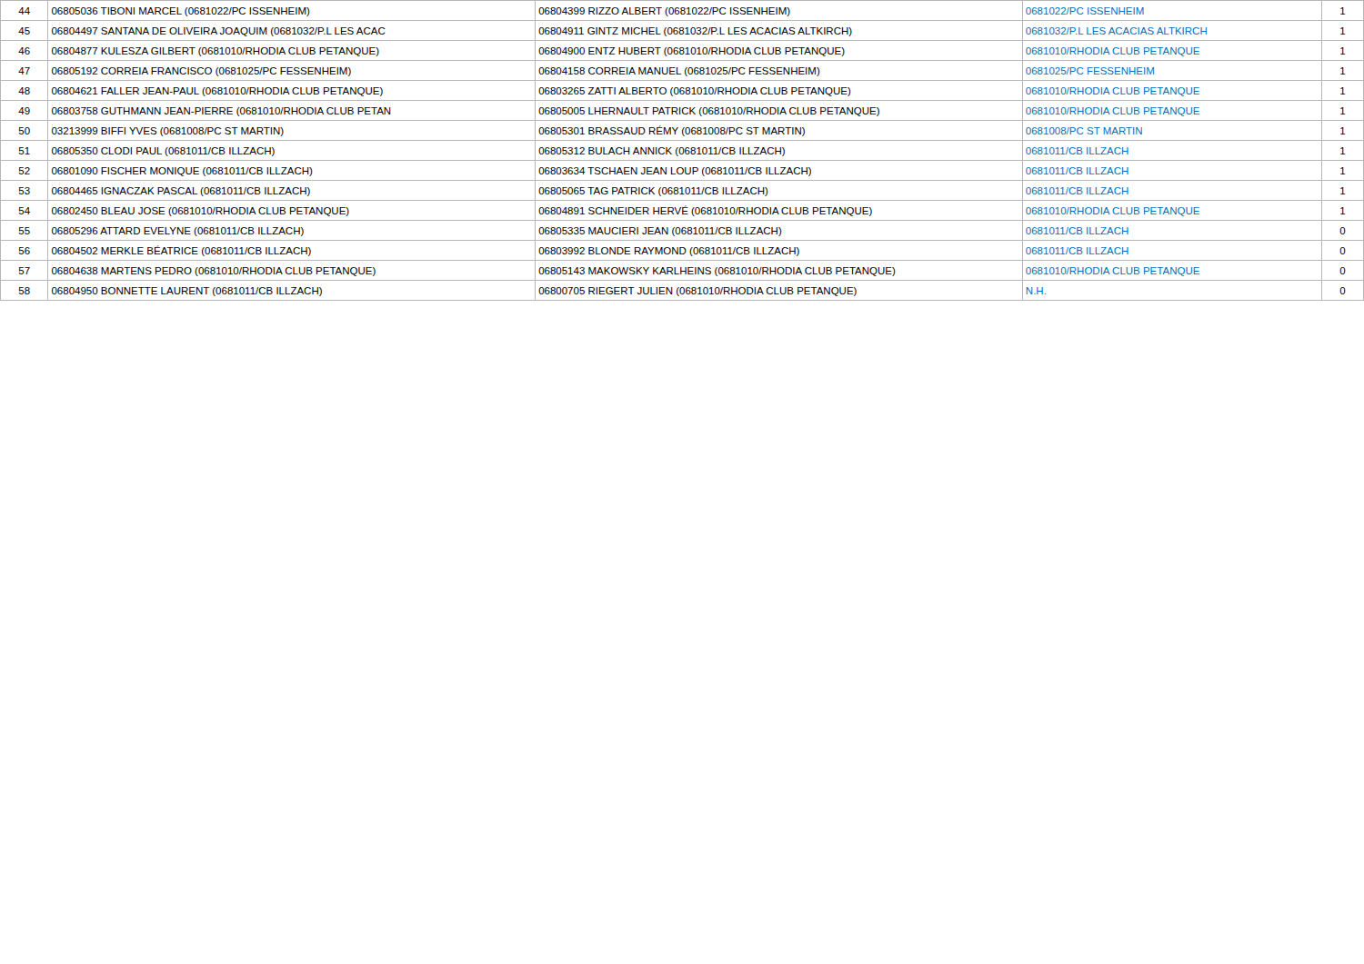| 44 | 06805036 TIBONI MARCEL (0681022/PC ISSENHEIM) | 06804399 RIZZO ALBERT (0681022/PC ISSENHEIM) | 0681022/PC ISSENHEIM | 1 |
| 45 | 06804497 SANTANA DE OLIVEIRA JOAQUIM (0681032/P.L LES ACAC | 06804911 GINTZ MICHEL (0681032/P.L LES ACACIAS ALTKIRCH) | 0681032/P.L LES ACACIAS ALTKIRCH | 1 |
| 46 | 06804877 KULESZA GILBERT (0681010/RHODIA CLUB PETANQUE) | 06804900 ENTZ HUBERT (0681010/RHODIA CLUB PETANQUE) | 0681010/RHODIA CLUB PETANQUE | 1 |
| 47 | 06805192 CORREIA FRANCISCO (0681025/PC FESSENHEIM) | 06804158 CORREIA MANUEL (0681025/PC FESSENHEIM) | 0681025/PC FESSENHEIM | 1 |
| 48 | 06804621 FALLER JEAN-PAUL (0681010/RHODIA CLUB PETANQUE) | 06803265 ZATTI ALBERTO (0681010/RHODIA CLUB PETANQUE) | 0681010/RHODIA CLUB PETANQUE | 1 |
| 49 | 06803758 GUTHMANN JEAN-PIERRE (0681010/RHODIA CLUB PETAN | 06805005 LHERNAULT PATRICK (0681010/RHODIA CLUB PETANQUE) | 0681010/RHODIA CLUB PETANQUE | 1 |
| 50 | 03213999 BIFFI YVES (0681008/PC ST MARTIN) | 06805301 BRASSAUD RÉMY (0681008/PC ST MARTIN) | 0681008/PC ST MARTIN | 1 |
| 51 | 06805350 CLODI PAUL (0681011/CB ILLZACH) | 06805312 BULACH ANNICK (0681011/CB ILLZACH) | 0681011/CB ILLZACH | 1 |
| 52 | 06801090 FISCHER MONIQUE (0681011/CB ILLZACH) | 06803634 TSCHAEN JEAN LOUP (0681011/CB ILLZACH) | 0681011/CB ILLZACH | 1 |
| 53 | 06804465 IGNACZAK PASCAL (0681011/CB ILLZACH) | 06805065 TAG PATRICK (0681011/CB ILLZACH) | 0681011/CB ILLZACH | 1 |
| 54 | 06802450 BLEAU JOSE (0681010/RHODIA CLUB PETANQUE) | 06804891 SCHNEIDER HERVÉ (0681010/RHODIA CLUB PETANQUE) | 0681010/RHODIA CLUB PETANQUE | 1 |
| 55 | 06805296 ATTARD EVELYNE (0681011/CB ILLZACH) | 06805335 MAUCIERI JEAN (0681011/CB ILLZACH) | 0681011/CB ILLZACH | 0 |
| 56 | 06804502 MERKLE BÉATRICE (0681011/CB ILLZACH) | 06803992 BLONDE RAYMOND (0681011/CB ILLZACH) | 0681011/CB ILLZACH | 0 |
| 57 | 06804638 MARTENS PEDRO (0681010/RHODIA CLUB PETANQUE) | 06805143 MAKOWSKY KARLHEINS (0681010/RHODIA CLUB PETANQUE) | 0681010/RHODIA CLUB PETANQUE | 0 |
| 58 | 06804950 BONNETTE LAURENT (0681011/CB ILLZACH) | 06800705 RIEGERT JULIEN (0681010/RHODIA CLUB PETANQUE) | N.H. | 0 |